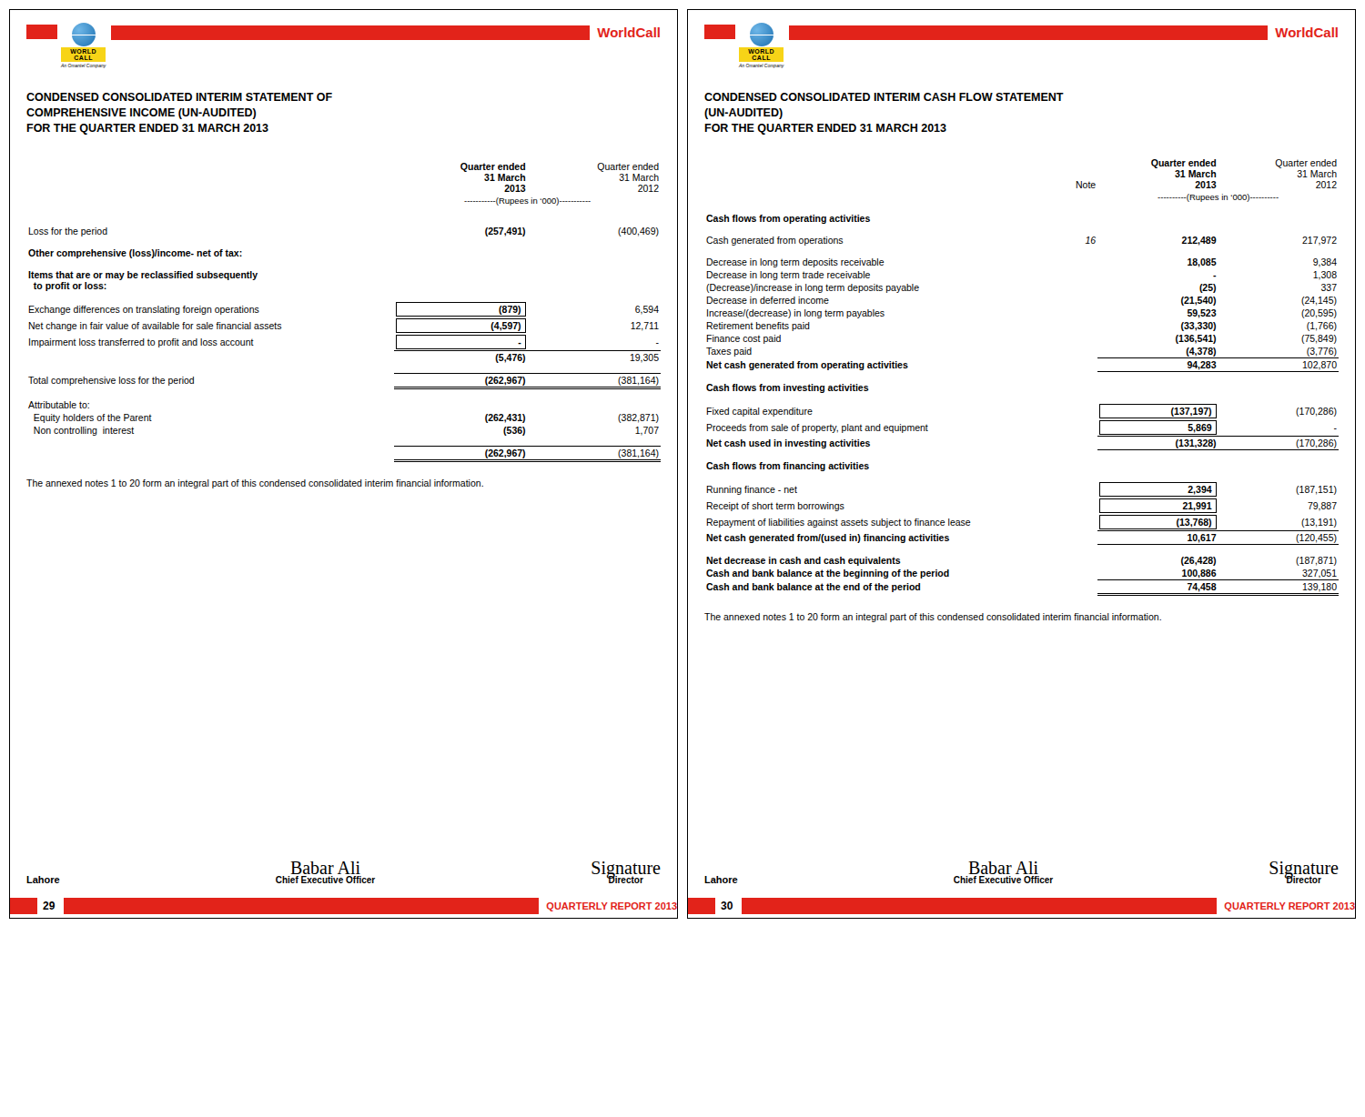WORLD
CALL
An Omantel Company
WorldCall
Condensed Consolidated Interim Statement of
Comprehensive Income (Un-audited)
For the Quarter Ended 31 March 2013
| | Quarter ended 31 March 2013 | Quarter ended 31 March 2012 |
| | -----------(Rupees in ‘000)----------- |
| Loss for the period | (257,491) | (400,469) |
| Other comprehensive (loss)/income- net of tax: | | |
| Items that are or may be reclassified subsequently to profit or loss: | | |
| Exchange differences on translating foreign operations | (879) | 6,594 |
| Net change in fair value of available for sale financial assets | (4,597) | 12,711 |
| Impairment loss transferred to profit and loss account | - | - |
| | (5,476) | 19,305 |
| Total comprehensive loss for the period | (262,967) | (381,164) |
| Attributable to: | | |
| Equity holders of the Parent | (262,431) | (382,871) |
| Non controlling interest | (536) | 1,707 |
| | (262,967) | (381,164) |
The annexed notes 1 to 20 form an integral part of this condensed consolidated interim financial information.
Lahore
Babar Ali Chief Executive Officer
Signature Director
29
QUARTERLY REPORT 2013
WORLD
CALL
An Omantel Company
WorldCall
Condensed Consolidated Interim Cash Flow Statement
(Un-audited)
For the Quarter Ended 31 March 2013
| | Note | Quarter ended 31 March 2013 | Quarter ended 31 March 2012 |
| | | ----------(Rupees in ‘000)---------- |
| Cash flows from operating activities | | | |
| Cash generated from operations | 16 | 212,489 | 217,972 |
| Decrease in long term deposits receivable | | 18,085 | 9,384 |
| Decrease in long term trade receivable | | - | 1,308 |
| (Decrease)/increase in long term deposits payable | | (25) | 337 |
| Decrease in deferred income | | (21,540) | (24,145) |
| Increase/(decrease) in long term payables | | 59,523 | (20,595) |
| Retirement benefits paid | | (33,330) | (1,766) |
| Finance cost paid | | (136,541) | (75,849) |
| Taxes paid | | (4,378) | (3,776) |
| Net cash generated from operating activities | | 94,283 | 102,870 |
| Cash flows from investing activities | | | |
| Fixed capital expenditure | | (137,197) | (170,286) |
| Proceeds from sale of property, plant and equipment | | 5,869 | - |
| Net cash used in investing activities | | (131,328) | (170,286) |
| Cash flows from financing activities | | | |
| Running finance - net | | 2,394 | (187,151) |
| Receipt of short term borrowings | | 21,991 | 79,887 |
| Repayment of liabilities against assets subject to finance lease | | (13,768) | (13,191) |
| Net cash generated from/(used in) financing activities | | 10,617 | (120,455) |
| Net decrease in cash and cash equivalents | | (26,428) | (187,871) |
| Cash and bank balance at the beginning of the period | | 100,886 | 327,051 |
| Cash and bank balance at the end of the period | | 74,458 | 139,180 |
The annexed notes 1 to 20 form an integral part of this condensed consolidated interim financial information.
Lahore
Babar Ali Chief Executive Officer
Signature Director
30
QUARTERLY REPORT 2013